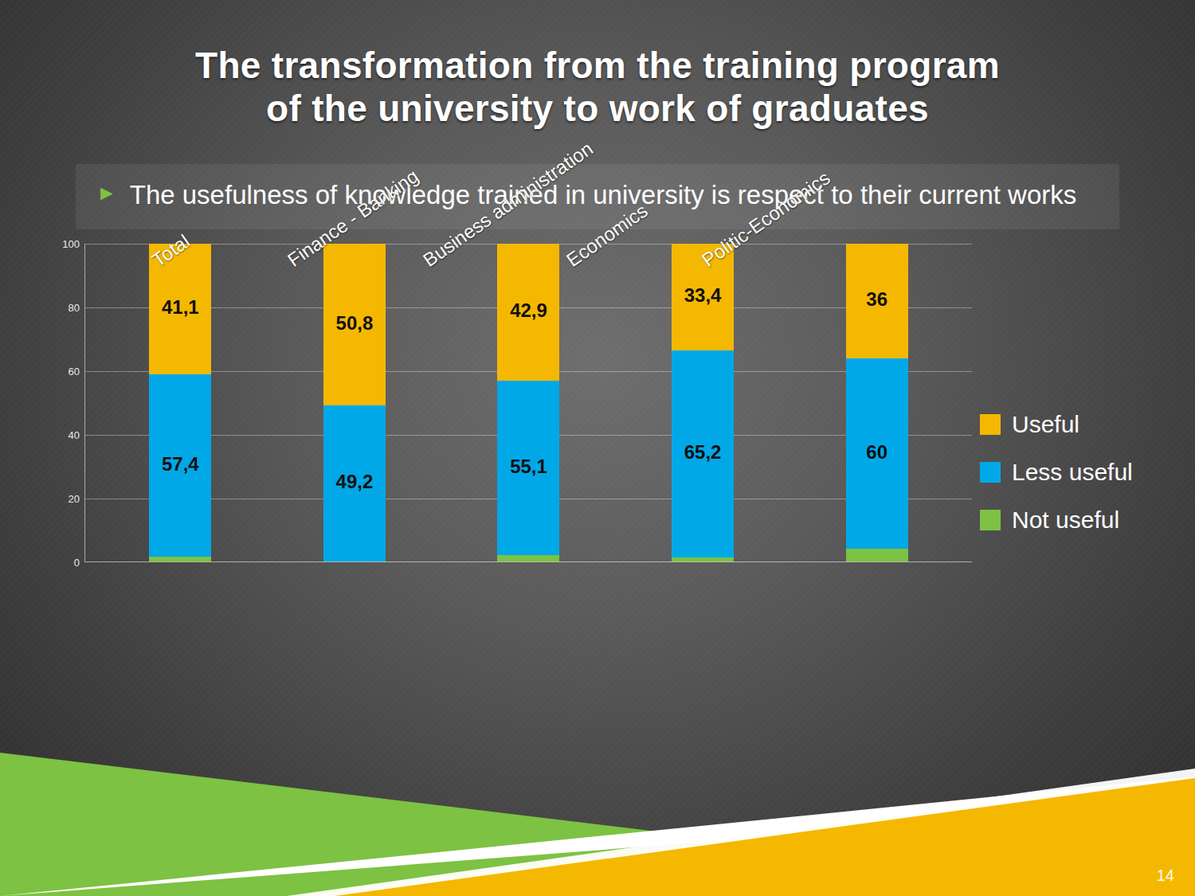The transformation from the training program
of the university to work of graduates
► The usefulness of knowledge trained in university is respect to their current works
100 80 60 40 20 0
41,1
57,4
50,8
49,2
42,9
55,1
33,4
65,2
36
60
Total Finance - Banking Business administration Economics Politic-Economics
Useful
Less useful
Not useful
14